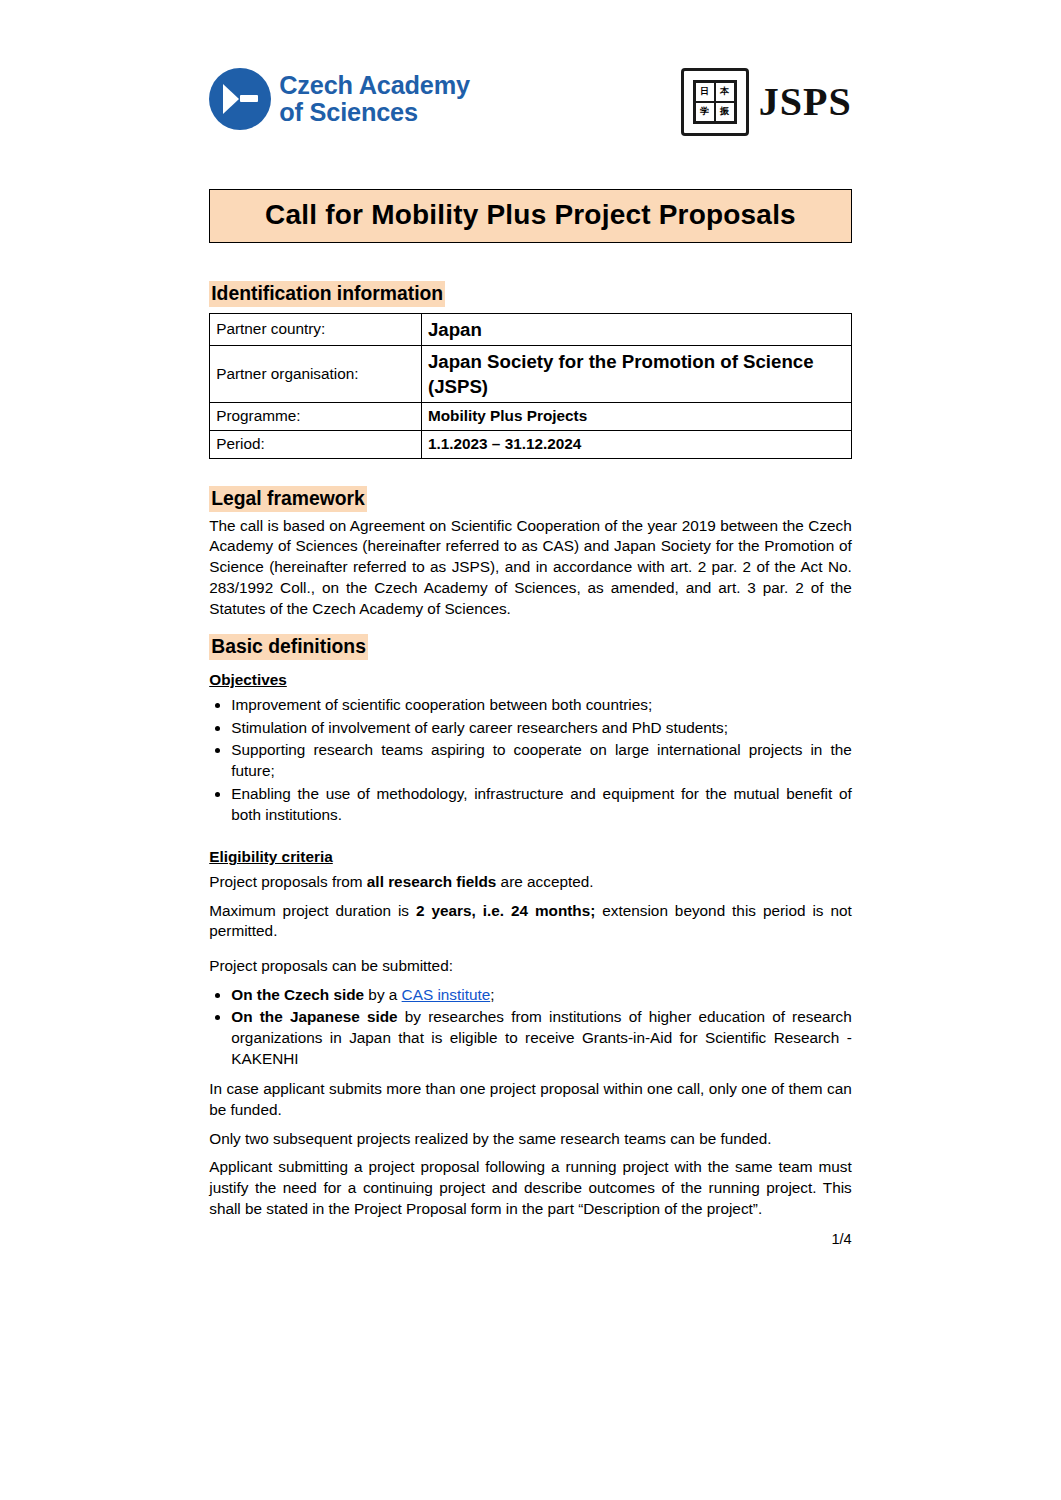Czech Academy of Sciences
日
本
学
振
JSPS
Call for Mobility Plus Project Proposals
Identification information
| Partner country: | Japan |
| Partner organisation: | Japan Society for the Promotion of Science (JSPS) |
| Programme: | Mobility Plus Projects |
| Period: | 1.1.2023 – 31.12.2024 |
Legal framework
The call is based on Agreement on Scientific Cooperation of the year 2019 between the Czech Academy of Sciences (hereinafter referred to as CAS) and Japan Society for the Promotion of Science (hereinafter referred to as JSPS), and in accordance with art. 2 par. 2 of the Act No. 283/1992 Coll., on the Czech Academy of Sciences, as amended, and art. 3 par. 2 of the Statutes of the Czech Academy of Sciences.
Basic definitions
Objectives
Improvement of scientific cooperation between both countries;
Stimulation of involvement of early career researchers and PhD students;
Supporting research teams aspiring to cooperate on large international projects in the future;
Enabling the use of methodology, infrastructure and equipment for the mutual benefit of both institutions.
Eligibility criteria
Project proposals from all research fields are accepted.
Maximum project duration is 2 years, i.e. 24 months; extension beyond this period is not permitted.
Project proposals can be submitted:
On the Czech side by a CAS institute;
On the Japanese side by researches from institutions of higher education of research organizations in Japan that is eligible to receive Grants-in-Aid for Scientific Research - KAKENHI
In case applicant submits more than one project proposal within one call, only one of them can be funded.
Only two subsequent projects realized by the same research teams can be funded.
Applicant submitting a project proposal following a running project with the same team must justify the need for a continuing project and describe outcomes of the running project. This shall be stated in the Project Proposal form in the part “Description of the project”.
1/4